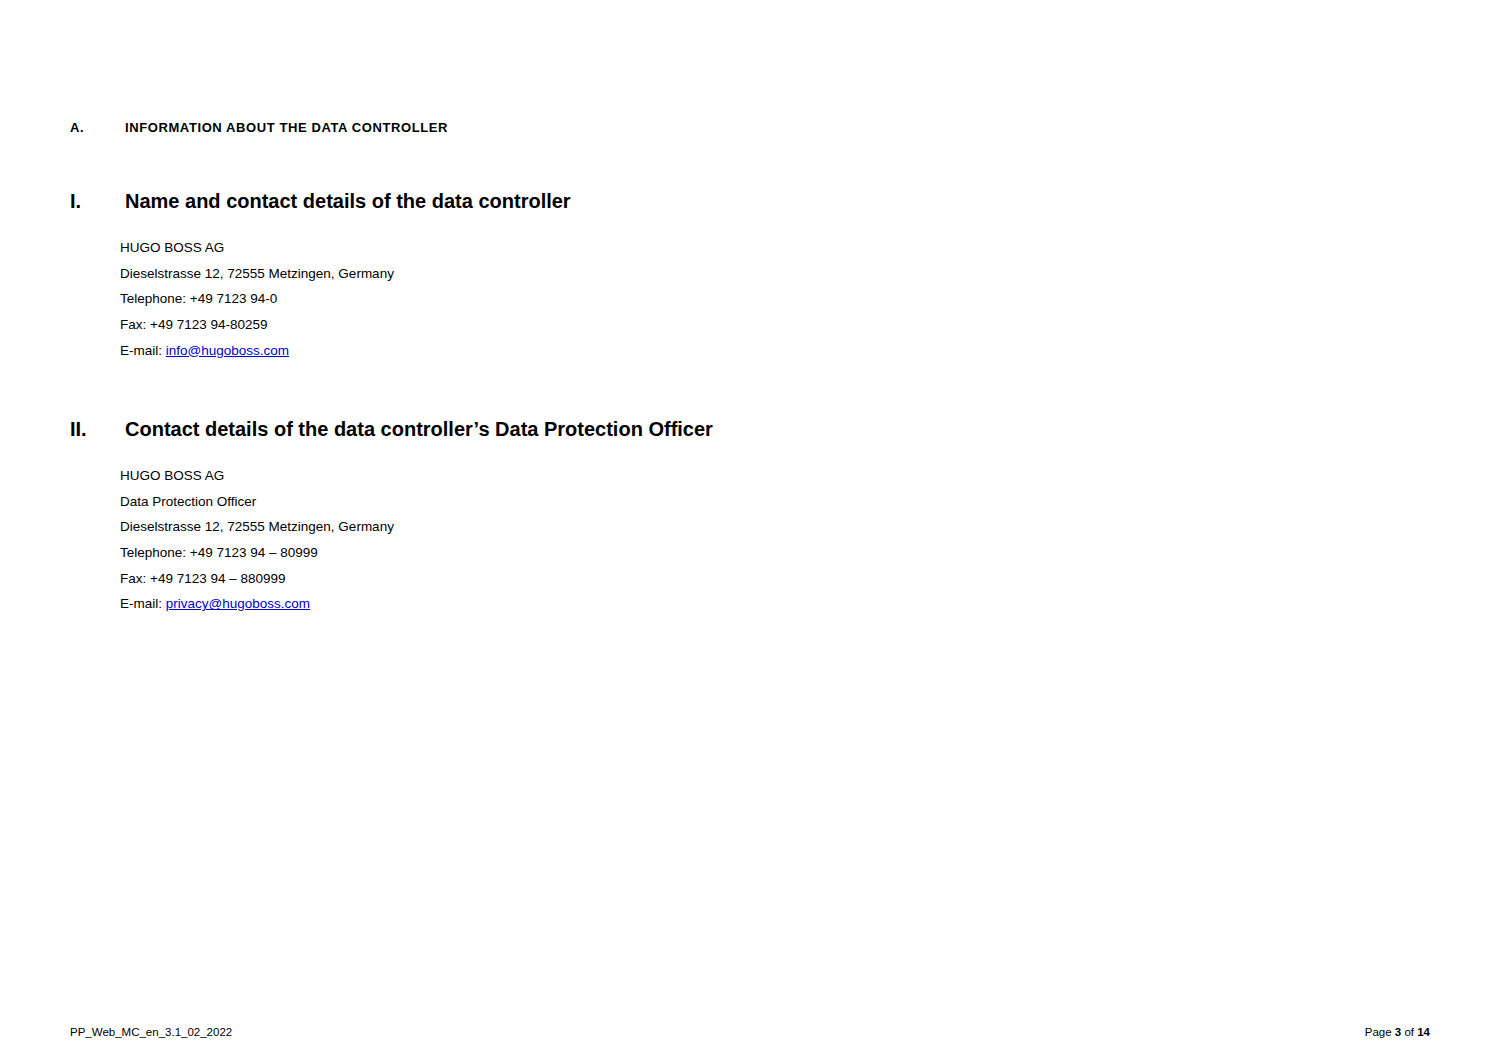A. Information about the data controller
I. Name and contact details of the data controller
HUGO BOSS AG
Dieselstrasse 12, 72555 Metzingen, Germany
Telephone: +49 7123 94-0
Fax: +49 7123 94-80259
E-mail: info@hugoboss.com
II. Contact details of the data controller’s Data Protection Officer
HUGO BOSS AG
Data Protection Officer
Dieselstrasse 12, 72555 Metzingen, Germany
Telephone: +49 7123 94 – 80999
Fax: +49 7123 94 – 880999
E-mail: privacy@hugoboss.com
PP_Web_MC_en_3.1_02_2022
Page 3 of 14